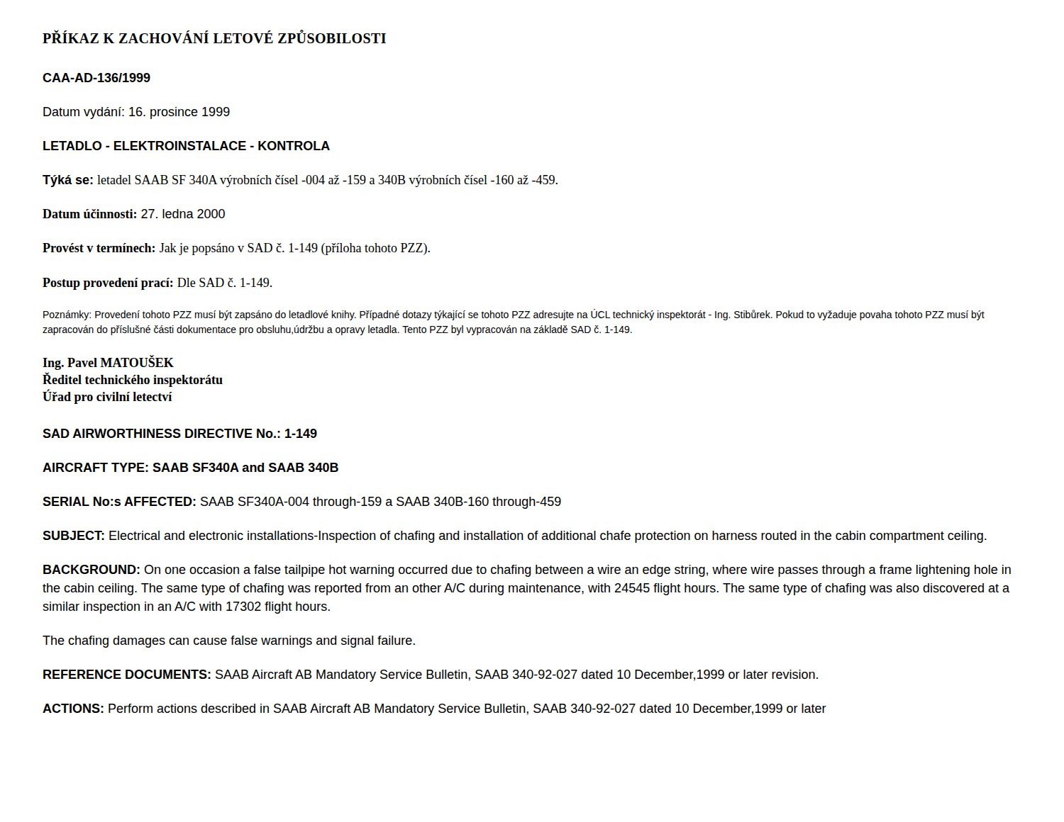PŘÍKAZ K ZACHOVÁNÍ LETOVÉ ZPŮSOBILOSTI
CAA-AD-136/1999
Datum vydání: 16. prosince 1999
LETADLO - ELEKTROINSTALACE - KONTROLA
Týká se: letadel SAAB SF 340A výrobních čísel -004 až -159 a 340B výrobních čísel -160 až -459.
Datum účinnosti: 27. ledna 2000
Provést v termínech: Jak je popsáno v SAD č. 1-149 (příloha tohoto PZZ).
Postup provedení prací: Dle SAD č. 1-149.
Poznámky: Provedení tohoto PZZ musí být zapsáno do letadlové knihy. Případné dotazy týkající se tohoto PZZ adresujte na ÚCL technický inspektorát - Ing. Stibůrek. Pokud to vyžaduje povaha tohoto PZZ musí být zapracován do příslušné části dokumentace pro obsluhu,údržbu a opravy letadla. Tento PZZ byl vypracován na základě SAD č. 1-149.
Ing. Pavel MATOUŠEK
Ředitel technického inspektorátu
Úřad pro civilní letectví
SAD AIRWORTHINESS DIRECTIVE No.: 1-149
AIRCRAFT TYPE: SAAB SF340A and SAAB 340B
SERIAL No:s AFFECTED: SAAB SF340A-004 through-159 a SAAB 340B-160 through-459
SUBJECT: Electrical and electronic installations-Inspection of chafing and installation of additional chafe protection on harness routed in the cabin compartment ceiling.
BACKGROUND: On one occasion a false tailpipe hot warning occurred due to chafing between a wire an edge string, where wire passes through a frame lightening hole in the cabin ceiling. The same type of chafing was reported from an other A/C during maintenance, with 24545 flight hours. The same type of chafing was also discovered at a similar inspection in an A/C with 17302 flight hours.
The chafing damages can cause false warnings and signal failure.
REFERENCE DOCUMENTS: SAAB Aircraft AB Mandatory Service Bulletin, SAAB 340-92-027 dated 10 December,1999 or later revision.
ACTIONS: Perform actions described in SAAB Aircraft AB Mandatory Service Bulletin, SAAB 340-92-027 dated 10 December,1999 or later